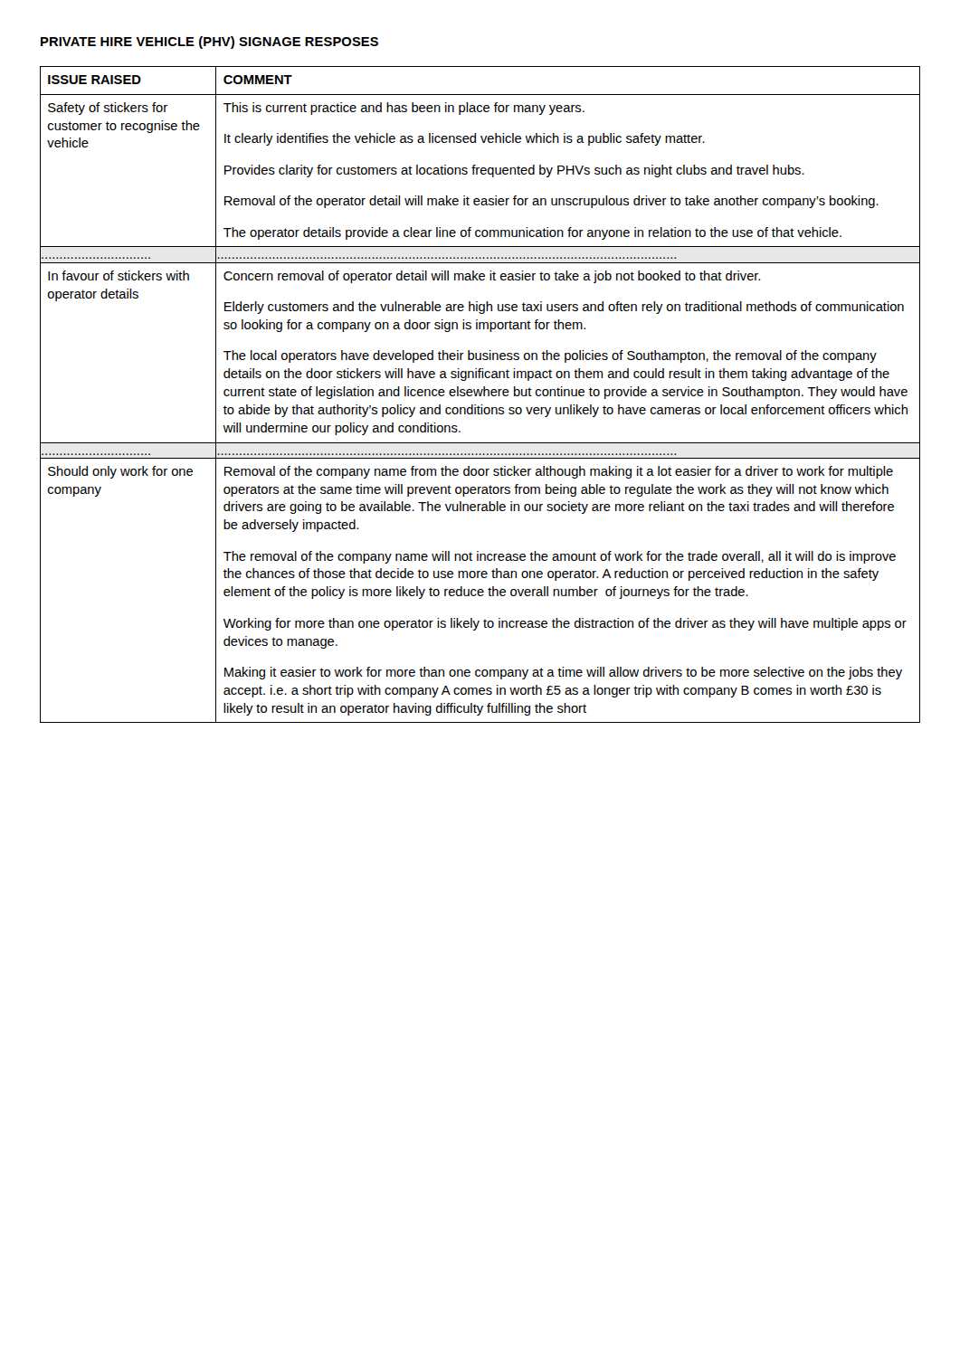Private Hire Vehicle (PHV) Signage Resposes
| ISSUE RAISED | COMMENT |
| --- | --- |
| Safety of stickers for customer to recognise the vehicle | This is current practice and has been in place for many years. It clearly identifies the vehicle as a licensed vehicle which is a public safety matter. Provides clarity for customers at locations frequented by PHVs such as night clubs and travel hubs. Removal of the operator detail will make it easier for an unscrupulous driver to take another company’s booking. The operator details provide a clear line of communication for anyone in relation to the use of that vehicle. |
| .............................. | ............................................................................................................................. |
| In favour of stickers with operator details | Concern removal of operator detail will make it easier to take a job not booked to that driver. Elderly customers and the vulnerable are high use taxi users and often rely on traditional methods of communication so looking for a company on a door sign is important for them. The local operators have developed their business on the policies of Southampton, the removal of the company details on the door stickers will have a significant impact on them and could result in them taking advantage of the current state of legislation and licence elsewhere but continue to provide a service in Southampton. They would have to abide by that authority’s policy and conditions so very unlikely to have cameras or local enforcement officers which will undermine our policy and conditions. |
| .............................. | ............................................................................................................................. |
| Should only work for one company | Removal of the company name from the door sticker although making it a lot easier for a driver to work for multiple operators at the same time will prevent operators from being able to regulate the work as they will not know which drivers are going to be available. The vulnerable in our society are more reliant on the taxi trades and will therefore be adversely impacted. The removal of the company name will not increase the amount of work for the trade overall, all it will do is improve the chances of those that decide to use more than one operator. A reduction or perceived reduction in the safety element of the policy is more likely to reduce the overall number of journeys for the trade. Working for more than one operator is likely to increase the distraction of the driver as they will have multiple apps or devices to manage. Making it easier to work for more than one company at a time will allow drivers to be more selective on the jobs they accept. i.e. a short trip with company A comes in worth £5 as a longer trip with company B comes in worth £30 is likely to result in an operator having difficulty fulfilling the short |